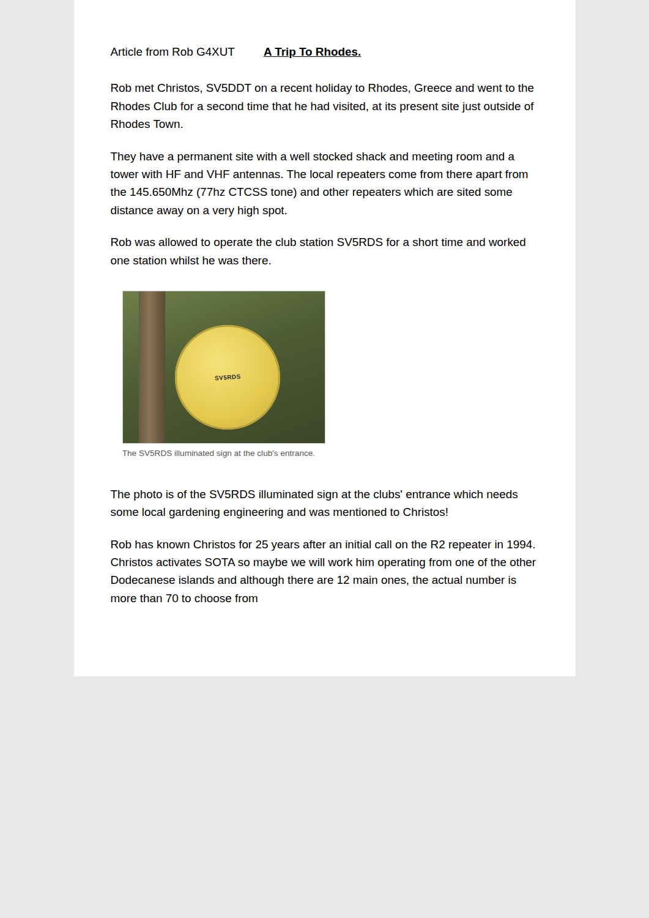Article from Rob G4XUT
A Trip To Rhodes.
Rob met Christos, SV5DDT on a recent holiday to Rhodes, Greece and went to the Rhodes Club for a second time that he had visited, at its present site just outside of Rhodes Town.
They have a permanent site with a well stocked shack and meeting room and a tower with HF and VHF antennas. The local repeaters come from there apart from the 145.650Mhz (77hz CTCSS tone) and other repeaters which are sited some distance away on a very high spot.
Rob was allowed to operate the club station SV5RDS for a short time and worked one station whilst he was there.
SV5RDS
The SV5RDS illuminated sign at the club's entrance.
The photo is of the SV5RDS illuminated sign at the clubs' entrance which needs some local gardening engineering and was mentioned to Christos!
Rob has known Christos for 25 years after an initial call on the R2 repeater in 1994. Christos activates SOTA so maybe we will work him operating from one of the other Dodecanese islands and although there are 12 main ones, the actual number is more than 70 to choose from